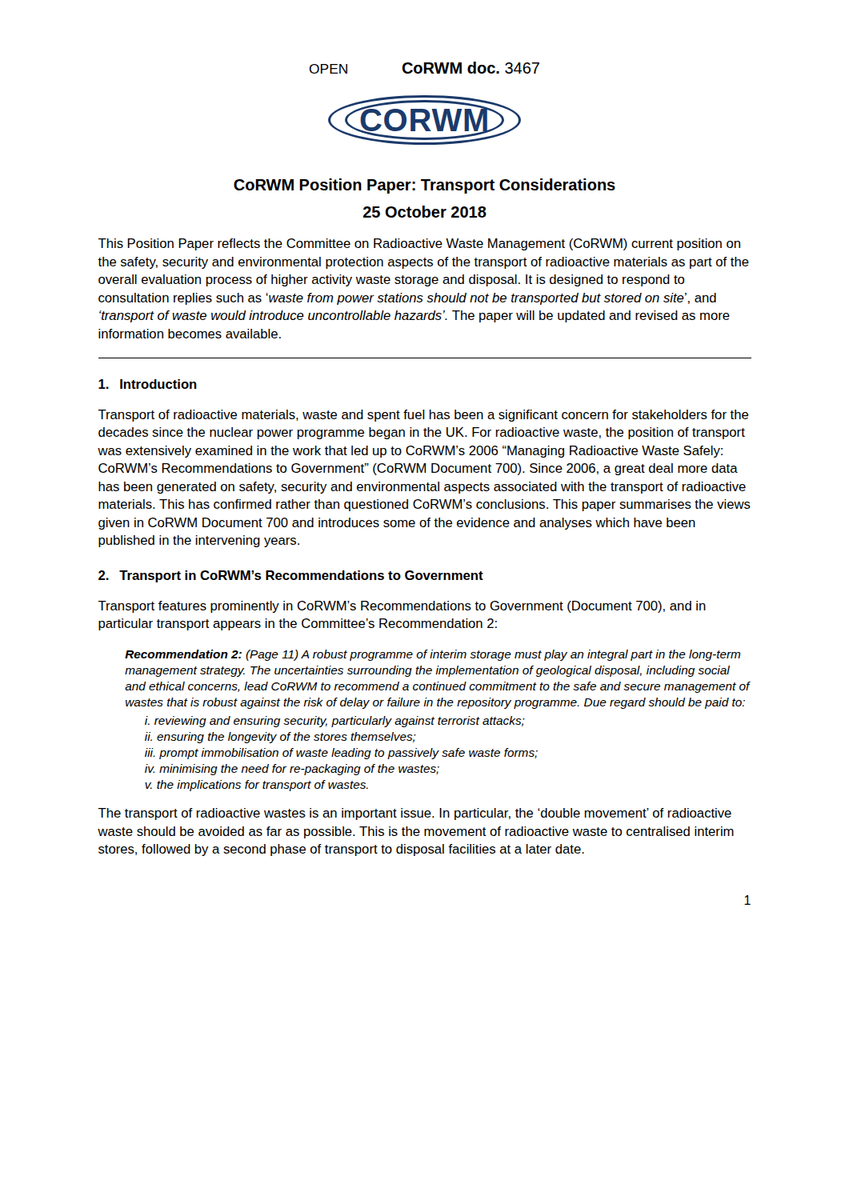OPEN CoRWM doc. 3467
CORWM
CoRWM Position Paper: Transport Considerations 25 October 2018
This Position Paper reflects the Committee on Radioactive Waste Management (CoRWM) current position on the safety, security and environmental protection aspects of the transport of radioactive materials as part of the overall evaluation process of higher activity waste storage and disposal. It is designed to respond to consultation replies such as ‘waste from power stations should not be transported but stored on site’, and ‘transport of waste would introduce uncontrollable hazards’. The paper will be updated and revised as more information becomes available.
1. Introduction
Transport of radioactive materials, waste and spent fuel has been a significant concern for stakeholders for the decades since the nuclear power programme began in the UK. For radioactive waste, the position of transport was extensively examined in the work that led up to CoRWM’s 2006 “Managing Radioactive Waste Safely: CoRWM’s Recommendations to Government” (CoRWM Document 700). Since 2006, a great deal more data has been generated on safety, security and environmental aspects associated with the transport of radioactive materials. This has confirmed rather than questioned CoRWM’s conclusions. This paper summarises the views given in CoRWM Document 700 and introduces some of the evidence and analyses which have been published in the intervening years.
2. Transport in CoRWM’s Recommendations to Government
Transport features prominently in CoRWM’s Recommendations to Government (Document 700), and in particular transport appears in the Committee’s Recommendation 2:
Recommendation 2: (Page 11) A robust programme of interim storage must play an integral part in the long-term management strategy. The uncertainties surrounding the implementation of geological disposal, including social and ethical concerns, lead CoRWM to recommend a continued commitment to the safe and secure management of wastes that is robust against the risk of delay or failure in the repository programme. Due regard should be paid to:
i. reviewing and ensuring security, particularly against terrorist attacks;
ii. ensuring the longevity of the stores themselves;
iii. prompt immobilisation of waste leading to passively safe waste forms;
iv. minimising the need for re-packaging of the wastes;
v. the implications for transport of wastes.
The transport of radioactive wastes is an important issue. In particular, the ‘double movement’ of radioactive waste should be avoided as far as possible. This is the movement of radioactive waste to centralised interim stores, followed by a second phase of transport to disposal facilities at a later date.
1